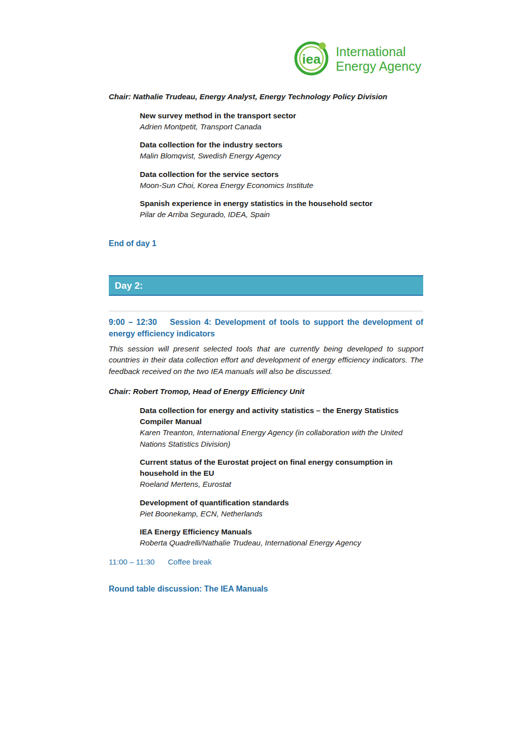iea
International
Energy Agency
Chair: Nathalie Trudeau, Energy Analyst, Energy Technology Policy Division
New survey method in the transport sector
Adrien Montpetit, Transport Canada
Data collection for the industry sectors
Malin Blomqvist, Swedish Energy Agency
Data collection for the service sectors
Moon-Sun Choi, Korea Energy Economics Institute
Spanish experience in energy statistics in the household sector
Pilar de Arriba Segurado, IDEA, Spain
End of day 1
Day 2:
9:00 – 12:30 Session 4: Development of tools to support the development of energy efficiency indicators
This session will present selected tools that are currently being developed to support countries in their data collection effort and development of energy efficiency indicators. The feedback received on the two IEA manuals will also be discussed.
Chair: Robert Tromop, Head of Energy Efficiency Unit
Data collection for energy and activity statistics – the Energy Statistics Compiler Manual
Karen Treanton, International Energy Agency (in collaboration with the United Nations Statistics Division)
Current status of the Eurostat project on final energy consumption in household in the EU
Roeland Mertens, Eurostat
Development of quantification standards
Piet Boonekamp, ECN, Netherlands
IEA Energy Efficiency Manuals
Roberta Quadrelli/Nathalie Trudeau, International Energy Agency
11:00 – 11:30 Coffee break
Round table discussion: The IEA Manuals